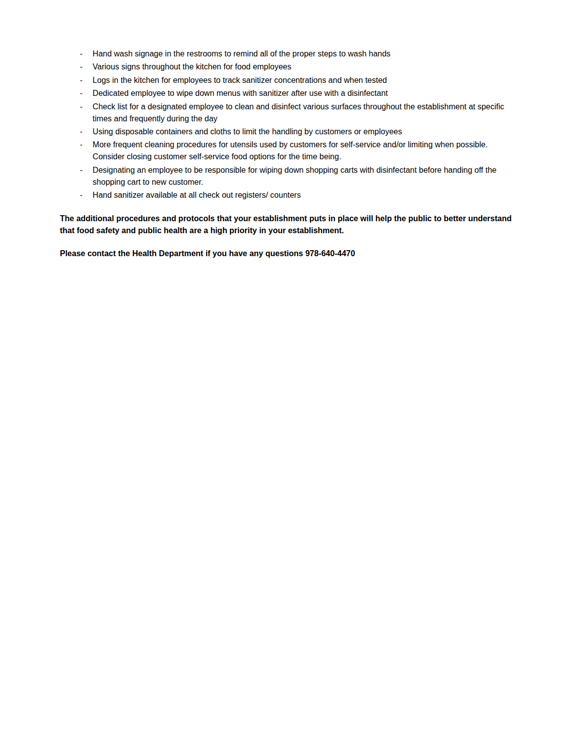Hand wash signage in the restrooms to remind all of the proper steps to wash hands
Various signs throughout the kitchen for food employees
Logs in the kitchen for employees to track sanitizer concentrations and when tested
Dedicated employee to wipe down menus with sanitizer after use with a disinfectant
Check list for a designated employee to clean and disinfect various surfaces throughout the establishment at specific times and frequently during the day
Using disposable containers and cloths to limit the handling by customers or employees
More frequent cleaning procedures for utensils used by customers for self-service and/or limiting when possible. Consider closing customer self-service food options for the time being.
Designating an employee to be responsible for wiping down shopping carts with disinfectant before handing off the shopping cart to new customer.
Hand sanitizer available at all check out registers/ counters
The additional procedures and protocols that your establishment puts in place will help the public to better understand that food safety and public health are a high priority in your establishment.
Please contact the Health Department if you have any questions 978-640-4470